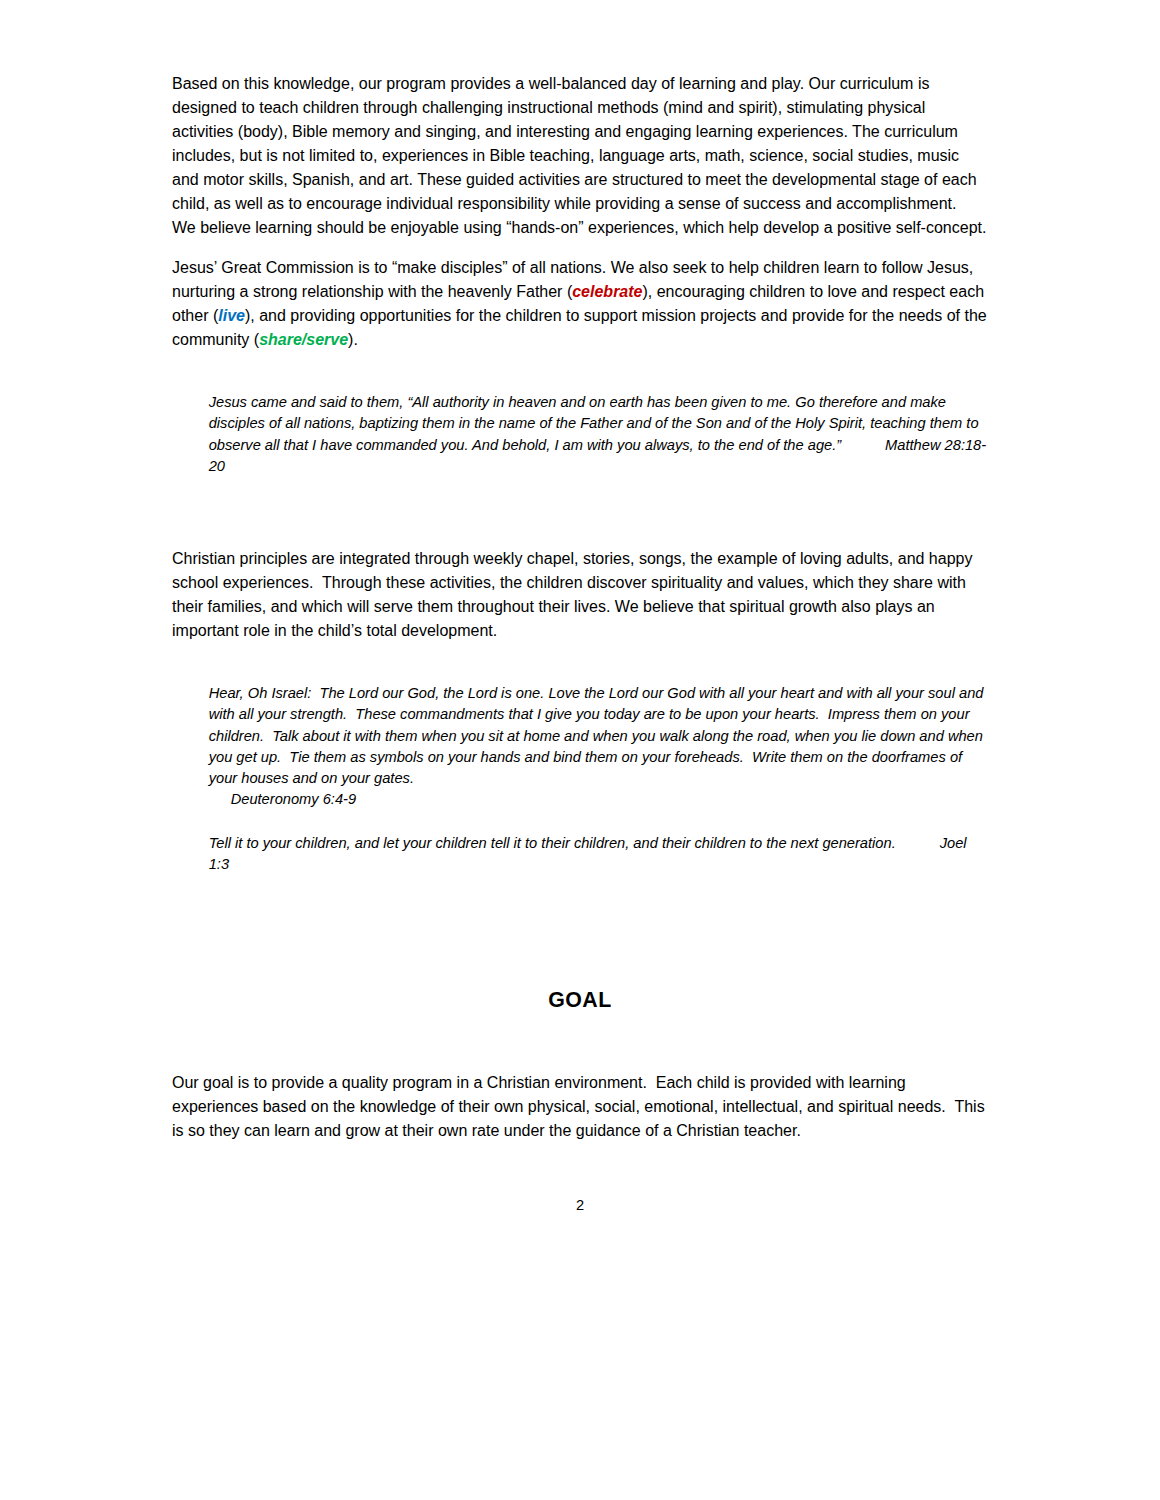Based on this knowledge, our program provides a well-balanced day of learning and play. Our curriculum is designed to teach children through challenging instructional methods (mind and spirit), stimulating physical activities (body), Bible memory and singing, and interesting and engaging learning experiences. The curriculum includes, but is not limited to, experiences in Bible teaching, language arts, math, science, social studies, music and motor skills, Spanish, and art. These guided activities are structured to meet the developmental stage of each child, as well as to encourage individual responsibility while providing a sense of success and accomplishment. We believe learning should be enjoyable using “hands-on” experiences, which help develop a positive self-concept.
Jesus’ Great Commission is to “make disciples” of all nations. We also seek to help children learn to follow Jesus, nurturing a strong relationship with the heavenly Father (celebrate), encouraging children to love and respect each other (live), and providing opportunities for the children to support mission projects and provide for the needs of the community (share/serve).
Jesus came and said to them, “All authority in heaven and on earth has been given to me. Go therefore and make disciples of all nations, baptizing them in the name of the Father and of the Son and of the Holy Spirit, teaching them to observe all that I have commanded you. And behold, I am with you always, to the end of the age.”   Matthew 28:18-20
Christian principles are integrated through weekly chapel, stories, songs, the example of loving adults, and happy school experiences. Through these activities, the children discover spirituality and values, which they share with their families, and which will serve them throughout their lives. We believe that spiritual growth also plays an important role in the child’s total development.
Hear, Oh Israel: The Lord our God, the Lord is one. Love the Lord our God with all your heart and with all your soul and with all your strength. These commandments that I give you today are to be upon your hearts. Impress them on your children. Talk about it with them when you sit at home and when you walk along the road, when you lie down and when you get up. Tie them as symbols on your hands and bind them on your foreheads. Write them on the doorframes of your houses and on your gates. Deuteronomy 6:4-9
Tell it to your children, and let your children tell it to their children, and their children to the next generation.   Joel 1:3
GOAL
Our goal is to provide a quality program in a Christian environment. Each child is provided with learning experiences based on the knowledge of their own physical, social, emotional, intellectual, and spiritual needs. This is so they can learn and grow at their own rate under the guidance of a Christian teacher.
2